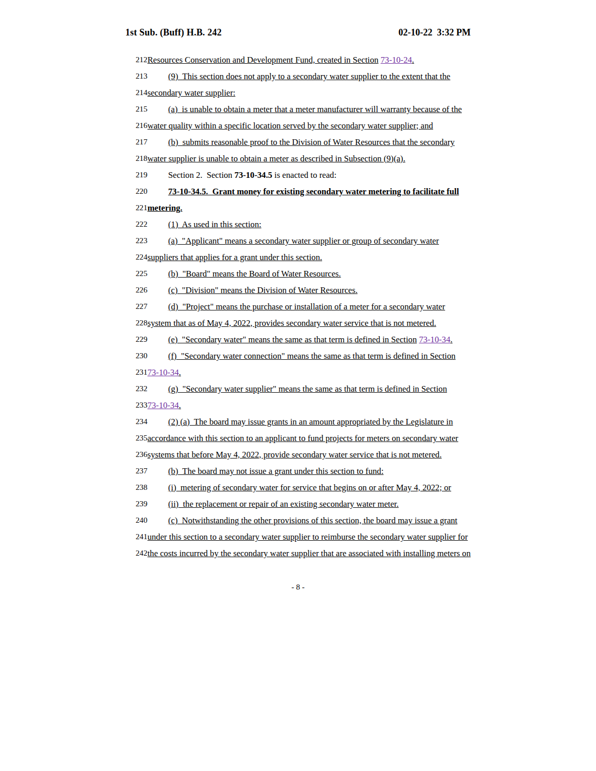1st Sub. (Buff) H.B. 242
02-10-22 3:32 PM
| 212 | Resources Conservation and Development Fund, created in Section 73-10-24 . |
| 213 | (9) This section does not apply to a secondary water supplier to the extent that the |
| 214 | secondary water supplier: |
| 215 | (a) is unable to obtain a meter that a meter manufacturer will warranty because of the |
| 216 | water quality within a specific location served by the secondary water supplier; and |
| 217 | (b) submits reasonable proof to the Division of Water Resources that the secondary |
| 218 | water supplier is unable to obtain a meter as described in Subsection (9)(a). |
| 219 | Section 2. Section 73-10-34.5 is enacted to read: |
| 220 | 73-10-34.5. Grant money for existing secondary water metering to facilitate full |
| 221 | metering. |
| 222 | (1) As used in this section: |
| 223 | (a) "Applicant" means a secondary water supplier or group of secondary water |
| 224 | suppliers that applies for a grant under this section. |
| 225 | (b) "Board" means the Board of Water Resources. |
| 226 | (c) "Division" means the Division of Water Resources. |
| 227 | (d) "Project" means the purchase or installation of a meter for a secondary water |
| 228 | system that as of May 4, 2022, provides secondary water service that is not metered. |
| 229 | (e) "Secondary water" means the same as that term is defined in Section 73-10-34 . |
| 230 | (f) "Secondary water connection" means the same as that term is defined in Section |
| 231 | 73-10-34 . |
| 232 | (g) "Secondary water supplier" means the same as that term is defined in Section |
| 233 | 73-10-34 . |
| 234 | (2) (a) The board may issue grants in an amount appropriated by the Legislature in |
| 235 | accordance with this section to an applicant to fund projects for meters on secondary water |
| 236 | systems that before May 4, 2022, provide secondary water service that is not metered. |
| 237 | (b) The board may not issue a grant under this section to fund: |
| 238 | (i) metering of secondary water for service that begins on or after May 4, 2022; or |
| 239 | (ii) the replacement or repair of an existing secondary water meter. |
| 240 | (c) Notwithstanding the other provisions of this section, the board may issue a grant |
| 241 | under this section to a secondary water supplier to reimburse the secondary water supplier for |
| 242 | the costs incurred by the secondary water supplier that are associated with installing meters on |
- 8 -